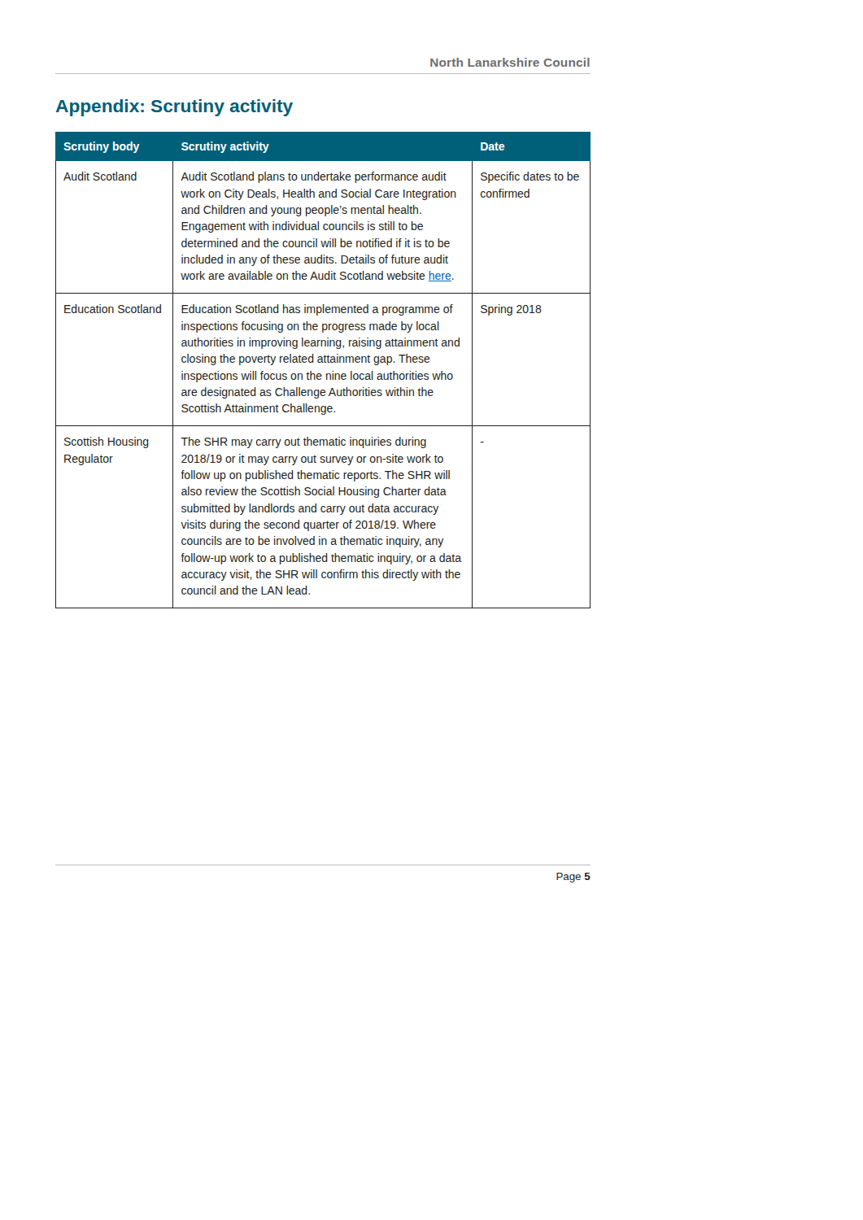North Lanarkshire Council
Appendix: Scrutiny activity
| Scrutiny body | Scrutiny activity | Date |
| --- | --- | --- |
| Audit Scotland | Audit Scotland plans to undertake performance audit work on City Deals, Health and Social Care Integration and Children and young people’s mental health. Engagement with individual councils is still to be determined and the council will be notified if it is to be included in any of these audits. Details of future audit work are available on the Audit Scotland website here . | Specific dates to be confirmed |
| Education Scotland | Education Scotland has implemented a programme of inspections focusing on the progress made by local authorities in improving learning, raising attainment and closing the poverty related attainment gap. These inspections will focus on the nine local authorities who are designated as Challenge Authorities within the Scottish Attainment Challenge. | Spring 2018 |
| Scottish Housing Regulator | The SHR may carry out thematic inquiries during 2018/19 or it may carry out survey or on-site work to follow up on published thematic reports. The SHR will also review the Scottish Social Housing Charter data submitted by landlords and carry out data accuracy visits during the second quarter of 2018/19. Where councils are to be involved in a thematic inquiry, any follow-up work to a published thematic inquiry, or a data accuracy visit, the SHR will confirm this directly with the council and the LAN lead. | - |
Page 5